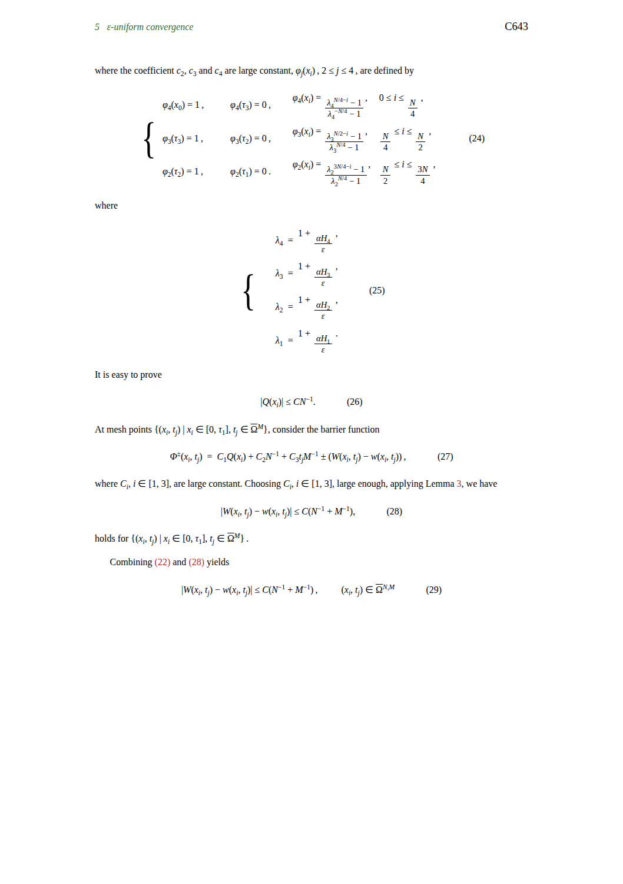5ε-uniform convergence
C643
where the coefficient c2, c3 and c4 are large constant, φj(xi) , 2 ≤ j ≤ 4 , are defined by
{ φ4(x0) = 1 , φ4(τ3) = 0 , φ4(xi) = λ4N/4−i − 1 λ4−N/4 − 1 , 0 ≤ i ≤ N 4 , φ3(τ3) = 1 , φ3(τ2) = 0 , φ3(xi) = λ3N/2−i − 1 λ3N/4 − 1 , N 4 ≤ i ≤ N 2 , φ2(τ2) = 1 , φ2(τ1) = 0 . φ2(xi) = λ23N/4−i − 1 λ2N/4 − 1 , N 2 ≤ i ≤ 3N 4 ,
(24)
where
{ λ4 = 1 + αH4 ε  , λ3 = 1 + αH3 ε  , λ2 = 1 + αH2 ε  , λ1 = 1 + αH1 ε  .
(25)
It is easy to prove
|Q(xi)| ≤ CN−1.
(26)
At mesh points {(xi, tj) | xi ∈ [0, τ1], tj ∈ ΩM}, consider the barrier function
Φ±(xi, tj) = C1Q(xi) + C2N−1 + C3tj M−1 ± (W(xi, tj) − w(xi, tj)) ,
(27)
where Ci, i ∈ [1, 3], are large constant. Choosing Ci, i ∈ [1, 3], large enough, applying Lemma 3, we have
|W(xi, tj) − w(xi, tj)| ≤ C(N−1 + M−1),
(28)
holds for {(xi, tj) | xi ∈ [0, τ1], tj ∈ ΩM} .
Combining (22) and (28) yields
|W(xi, tj) − w(xi, tj)| ≤ C(N−1 + M−1) , (xi, tj) ∈ ΩN,M
(29)